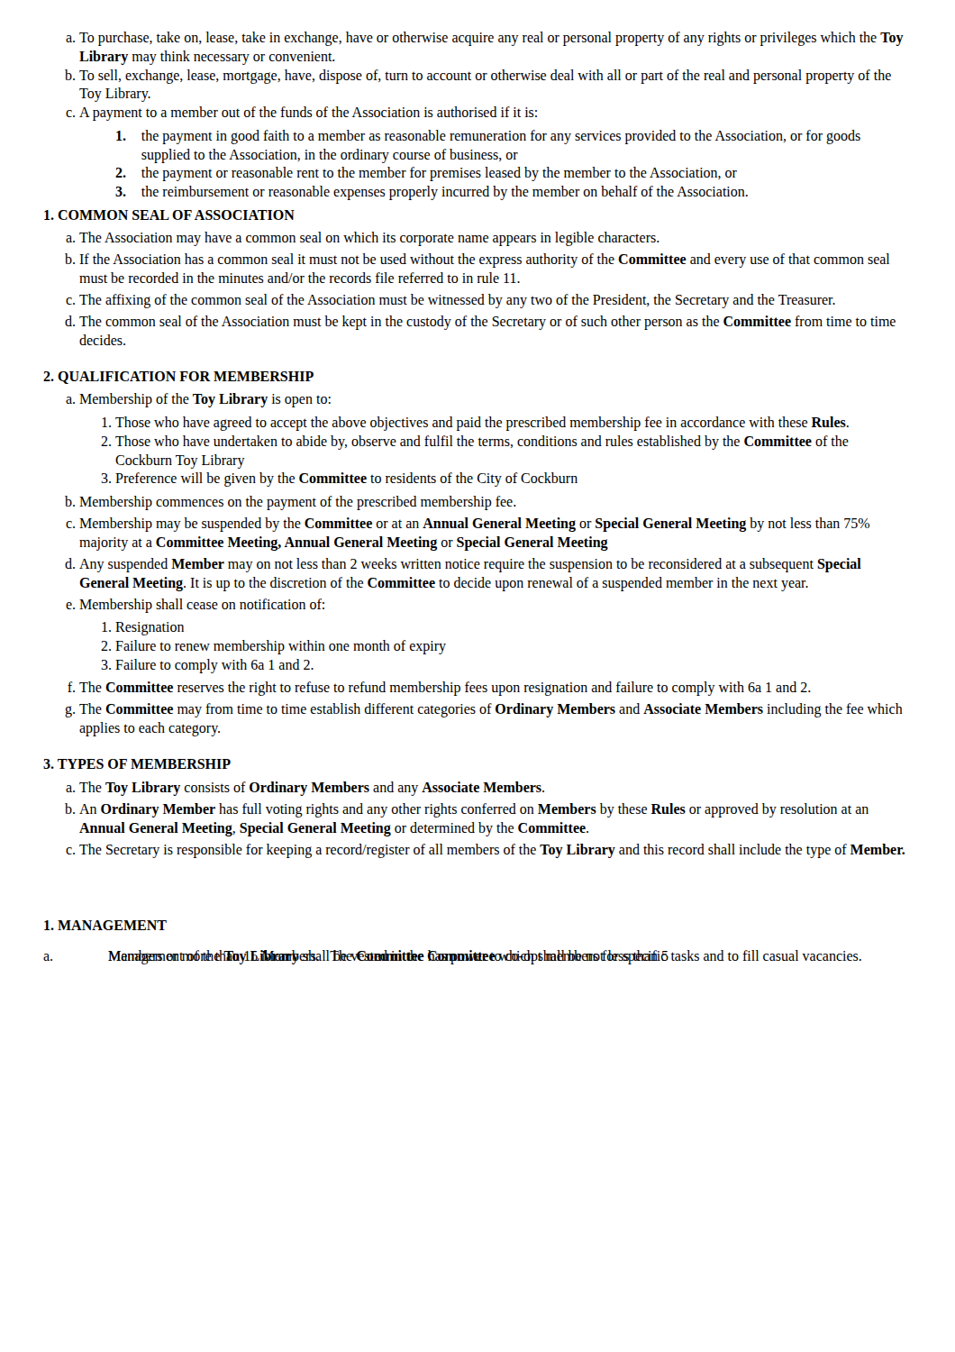To purchase, take on, lease, take in exchange, have or otherwise acquire any real or personal property of any rights or privileges which the Toy Library may think necessary or convenient.
To sell, exchange, lease, mortgage, have, dispose of, turn to account or otherwise deal with all or part of the real and personal property of the Toy Library.
A payment to a member out of the funds of the Association is authorised if it is:
the payment in good faith to a member as reasonable remuneration for any services provided to the Association, or for goods supplied to the Association, in the ordinary course of business, or
the payment or reasonable rent to the member for premises leased by the member to the Association, or
the reimbursement or reasonable expenses properly incurred by the member on behalf of the Association.
Common Seal of Association
The Association may have a common seal on which its corporate name appears in legible characters.
If the Association has a common seal it must not be used without the express authority of the Committee and every use of that common seal must be recorded in the minutes and/or the records file referred to in rule 11.
The affixing of the common seal of the Association must be witnessed by any two of the President, the Secretary and the Treasurer.
The common seal of the Association must be kept in the custody of the Secretary or of such other person as the Committee from time to time decides.
Qualification for Membership
Membership of the Toy Library is open to:
Those who have agreed to accept the above objectives and paid the prescribed membership fee in accordance with these Rules.
Those who have undertaken to abide by, observe and fulfil the terms, conditions and rules established by the Committee of the Cockburn Toy Library
Preference will be given by the Committee to residents of the City of Cockburn
Membership commences on the payment of the prescribed membership fee.
Membership may be suspended by the Committee or at an Annual General Meeting or Special General Meeting by not less than 75% majority at a Committee Meeting, Annual General Meeting or Special General Meeting
Any suspended Member may on not less than 2 weeks written notice require the suspension to be reconsidered at a subsequent Special General Meeting. It is up to the discretion of the Committee to decide upon renewal of a suspended member in the next year.
Membership shall cease on notification of:
Resignation
Failure to renew membership within one month of expiry
Failure to comply with 6a 1 and 2.
The Committee reserves the right to refuse to refund membership fees upon resignation and failure to comply with 6a 1 and 2.
The Committee may from time to time establish different categories of Ordinary Members and Associate Members including the fee which applies to each category.
Types of Membership
The Toy Library consists of Ordinary Members and any Associate Members.
An Ordinary Member has full voting rights and any other rights conferred on Members by these Rules or approved by resolution at an Annual General Meeting, Special General Meeting or determined by the Committee.
The Secretary is responsible for keeping a record/register of all members of the Toy Library and this record shall include the type of Member.
Management
a. Management of the Toy Library shall be vested in the Committee which shall be not less than 5
Members or more than 15 Members. The Committee has power to co-opt members for specific tasks and to fill casual vacancies.